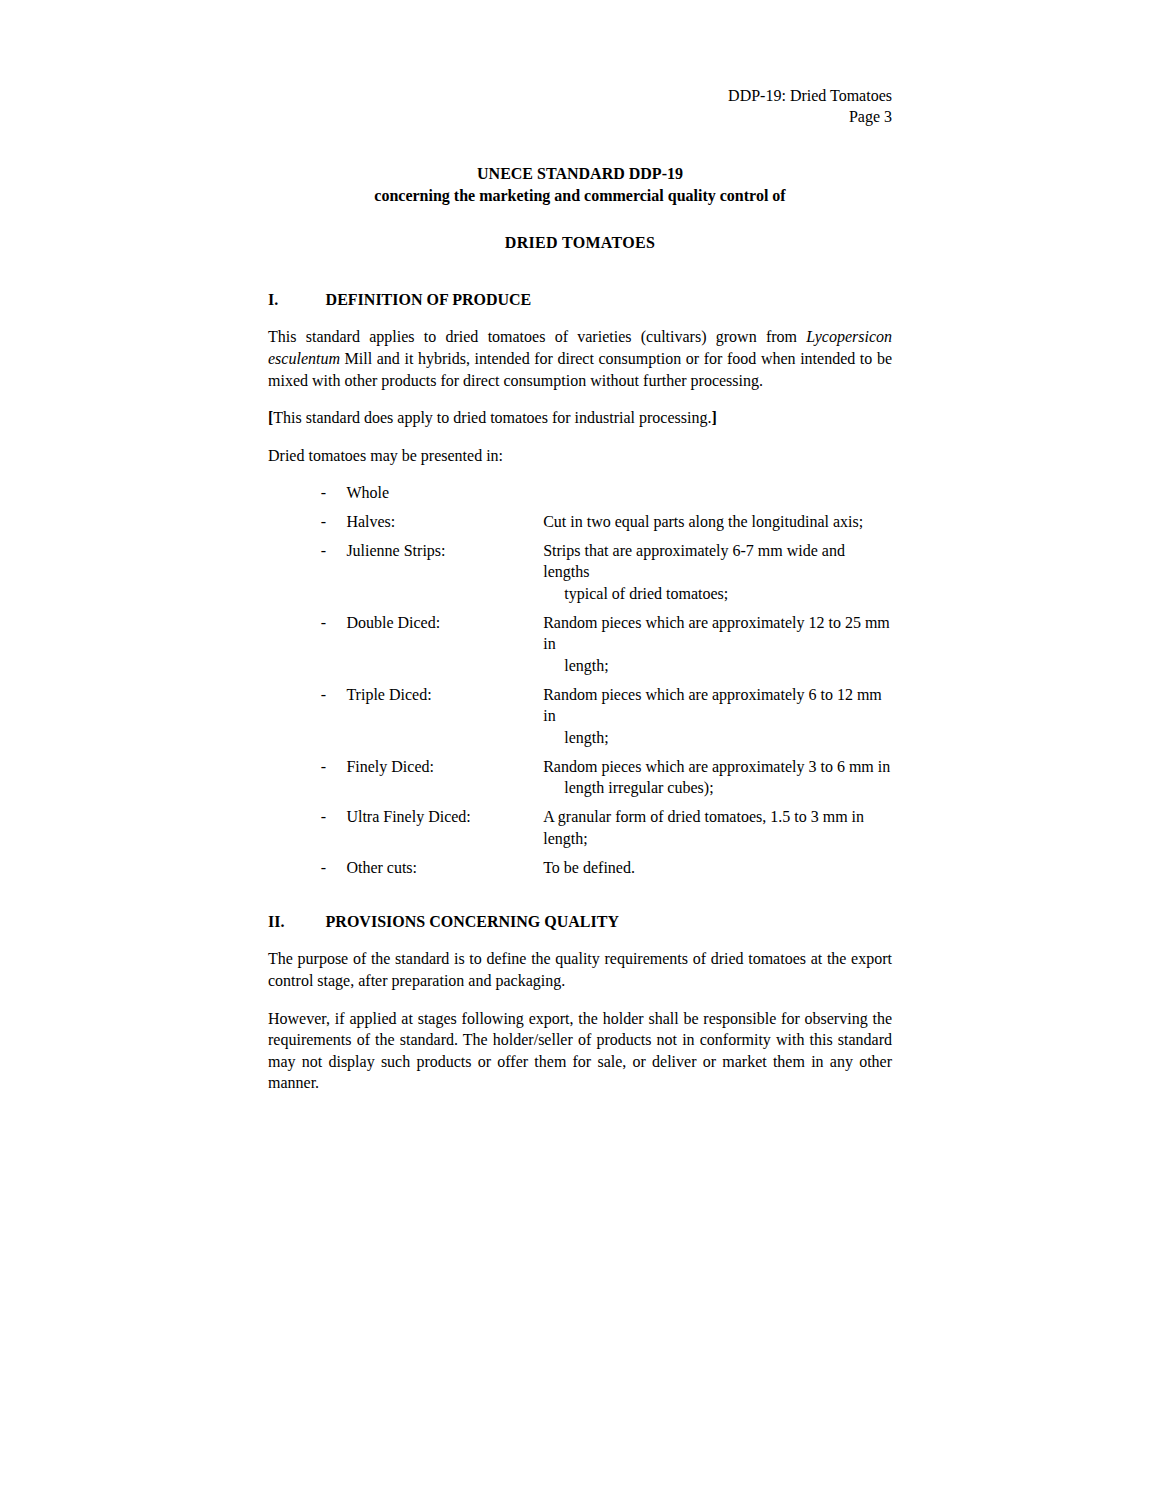DDP-19: Dried Tomatoes
Page 3
UNECE STANDARD DDP-19
concerning the marketing and commercial quality control of
DRIED TOMATOES
I. DEFINITION OF PRODUCE
This standard applies to dried tomatoes of varieties (cultivars) grown from Lycopersicon esculentum Mill and it hybrids, intended for direct consumption or for food when intended to be mixed with other products for direct consumption without further processing.
[This standard does apply to dried tomatoes for industrial processing.]
Dried tomatoes may be presented in:
| - | Whole | |
| - | Halves: | Cut in two equal parts along the longitudinal axis; |
| - | Julienne Strips: | Strips that are approximately 6-7 mm wide and lengths typical of dried tomatoes; |
| - | Double Diced: | Random pieces which are approximately 12 to 25 mm in length; |
| - | Triple Diced: | Random pieces which are approximately 6 to 12 mm in length; |
| - | Finely Diced: | Random pieces which are approximately 3 to 6 mm in length irregular cubes); |
| - | Ultra Finely Diced: | A granular form of dried tomatoes, 1.5 to 3 mm in length; |
| - | Other cuts: | To be defined. |
II. PROVISIONS CONCERNING QUALITY
The purpose of the standard is to define the quality requirements of dried tomatoes at the export control stage, after preparation and packaging.
However, if applied at stages following export, the holder shall be responsible for observing the requirements of the standard. The holder/seller of products not in conformity with this standard may not display such products or offer them for sale, or deliver or market them in any other manner.